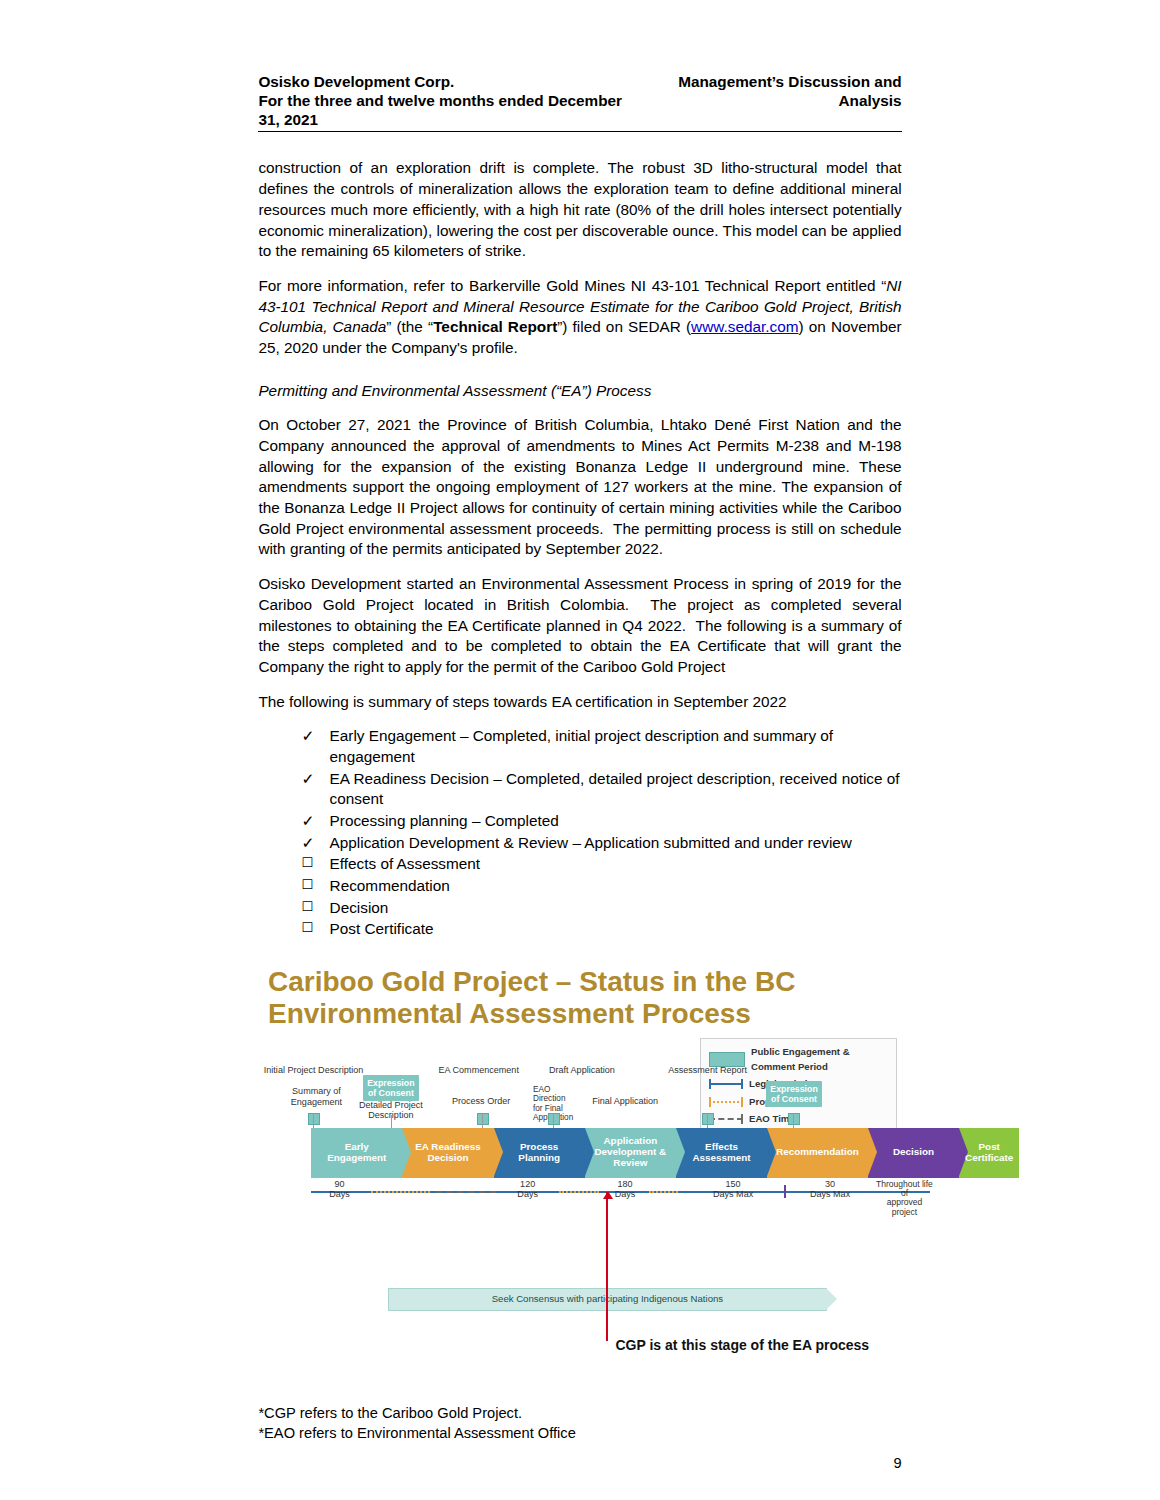Osisko Development Corp.
For the three and twelve months ended December 31, 2021
Management’s Discussion and Analysis
construction of an exploration drift is complete. The robust 3D litho-structural model that defines the controls of mineralization allows the exploration team to define additional mineral resources much more efficiently, with a high hit rate (80% of the drill holes intersect potentially economic mineralization), lowering the cost per discoverable ounce. This model can be applied to the remaining 65 kilometers of strike.
For more information, refer to Barkerville Gold Mines NI 43-101 Technical Report entitled “NI 43-101 Technical Report and Mineral Resource Estimate for the Cariboo Gold Project, British Columbia, Canada” (the “Technical Report”) filed on SEDAR (www.sedar.com) on November 25, 2020 under the Company's profile.
Permitting and Environmental Assessment (“EA”) Process
On October 27, 2021 the Province of British Columbia, Lhtako Dené First Nation and the Company announced the approval of amendments to Mines Act Permits M-238 and M-198 allowing for the expansion of the existing Bonanza Ledge II underground mine. These amendments support the ongoing employment of 127 workers at the mine. The expansion of the Bonanza Ledge II Project allows for continuity of certain mining activities while the Cariboo Gold Project environmental assessment proceeds. The permitting process is still on schedule with granting of the permits anticipated by September 2022.
Osisko Development started an Environmental Assessment Process in spring of 2019 for the Cariboo Gold Project located in British Colombia. The project as completed several milestones to obtaining the EA Certificate planned in Q4 2022. The following is a summary of the steps completed and to be completed to obtain the EA Certificate that will grant the Company the right to apply for the permit of the Cariboo Gold Project
The following is summary of steps towards EA certification in September 2022
✓Early Engagement – Completed, initial project description and summary of engagement
✓EA Readiness Decision – Completed, detailed project description, received notice of consent
✓Processing planning – Completed
✓Application Development & Review – Application submitted and under review
☐Effects of Assessment
☐Recommendation
☐Decision
☐Post Certificate
Cariboo Gold Project – Status in the BC
Environmental Assessment Process
Public Engagement &
Comment Period
Legislated Time
Proponent Time
EAO Time
Initial Project Description
Summary of
Engagement
Expression
of Consent
Detailed Project
Description
EA Commencement
Process Order
Draft Application
EAO
Direction
for Final
Application
Final Application
Assessment Report
Expression
of Consent
Early
Engagement
EA Readiness
Decision
Process
Planning
Application
Development &
Review
Effects
Assessment
Recommendation
Decision
Post
Certificate
90
Days
120
Days
180
Days
150
Days Max
30
Days Max
Throughout life of
approved project
Seek Consensus with participating Indigenous Nations
CGP is at this stage of the EA process
*CGP refers to the Cariboo Gold Project.
*EAO refers to Environmental Assessment Office
9